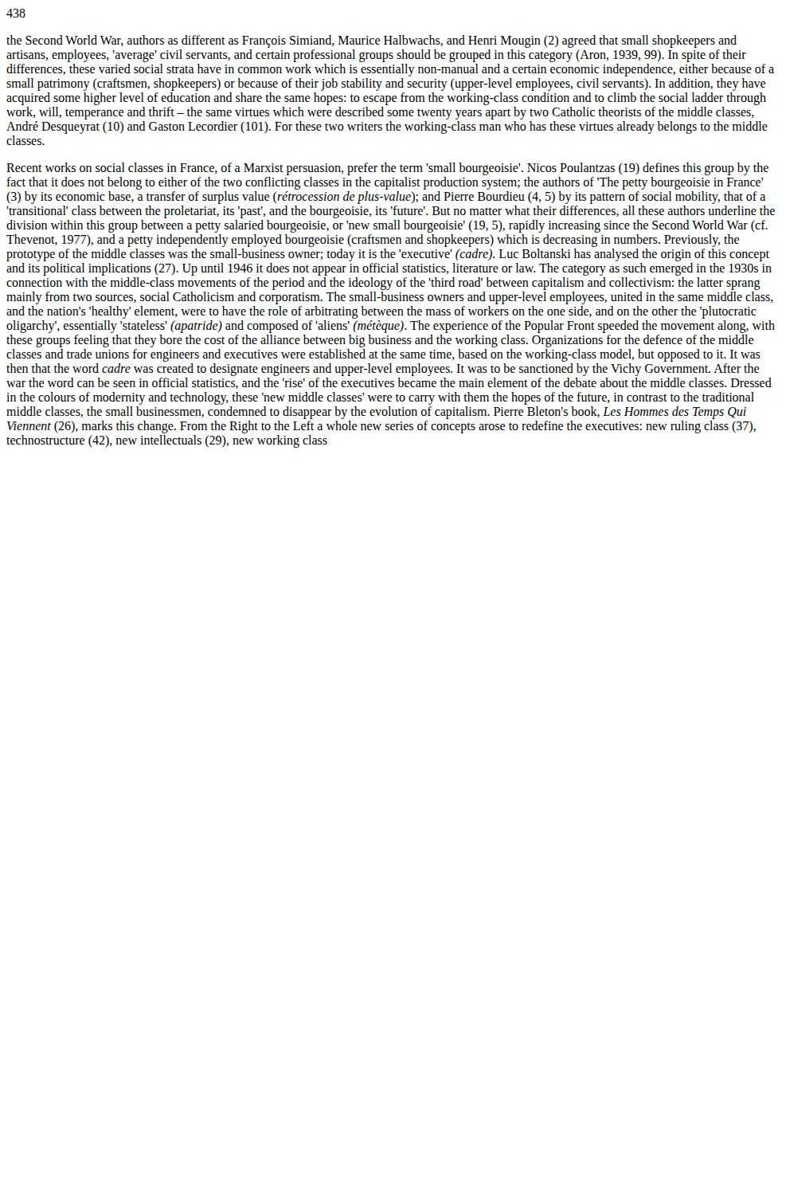438
the Second World War, authors as different as François Simiand, Maurice Halbwachs, and Henri Mougin (2) agreed that small shopkeepers and artisans, employees, 'average' civil servants, and certain professional groups should be grouped in this category (Aron, 1939, 99). In spite of their differences, these varied social strata have in common work which is essentially non-manual and a certain economic independence, either because of a small patrimony (craftsmen, shopkeepers) or because of their job stability and security (upper-level employees, civil servants). In addition, they have acquired some higher level of education and share the same hopes: to escape from the working-class condition and to climb the social ladder through work, will, temperance and thrift – the same virtues which were described some twenty years apart by two Catholic theorists of the middle classes, André Desqueyrat (10) and Gaston Lecordier (101). For these two writers the working-class man who has these virtues already belongs to the middle classes.
Recent works on social classes in France, of a Marxist persuasion, prefer the term 'small bourgeoisie'. Nicos Poulantzas (19) defines this group by the fact that it does not belong to either of the two conflicting classes in the capitalist production system; the authors of 'The petty bourgeoisie in France' (3) by its economic base, a transfer of surplus value (rétrocession de plus-value); and Pierre Bourdieu (4, 5) by its pattern of social mobility, that of a 'transitional' class between the proletariat, its 'past', and the bourgeoisie, its 'future'. But no matter what their differences, all these authors underline the division within this group between a petty salaried bourgeoisie, or 'new small bourgeoisie' (19, 5), rapidly increasing since the Second World War (cf. Thevenot, 1977), and a petty independently employed bourgeoisie (craftsmen and shopkeepers) which is decreasing in numbers. Previously, the prototype of the middle classes was the small-business owner; today it is the 'executive' (cadre). Luc Boltanski has analysed the origin of this concept and its political implications (27). Up until 1946 it does not appear in official statistics, literature or law. The category as such emerged in the 1930s in connection with the middle-class movements of the period and the ideology of the 'third road' between capitalism and collectivism: the latter sprang mainly from two sources, social Catholicism and corporatism. The small-business owners and upper-level employees, united in the same middle class, and the nation's 'healthy' element, were to have the role of arbitrating between the mass of workers on the one side, and on the other the 'plutocratic oligarchy', essentially 'stateless' (apatride) and composed of 'aliens' (métèque). The experience of the Popular Front speeded the movement along, with these groups feeling that they bore the cost of the alliance between big business and the working class. Organizations for the defence of the middle classes and trade unions for engineers and executives were established at the same time, based on the working-class model, but opposed to it. It was then that the word cadre was created to designate engineers and upper-level employees. It was to be sanctioned by the Vichy Government. After the war the word can be seen in official statistics, and the 'rise' of the executives became the main element of the debate about the middle classes. Dressed in the colours of modernity and technology, these 'new middle classes' were to carry with them the hopes of the future, in contrast to the traditional middle classes, the small businessmen, condemned to disappear by the evolution of capitalism. Pierre Bleton's book, Les Hommes des Temps Qui Viennent (26), marks this change. From the Right to the Left a whole new series of concepts arose to redefine the executives: new ruling class (37), technostructure (42), new intellectuals (29), new working class